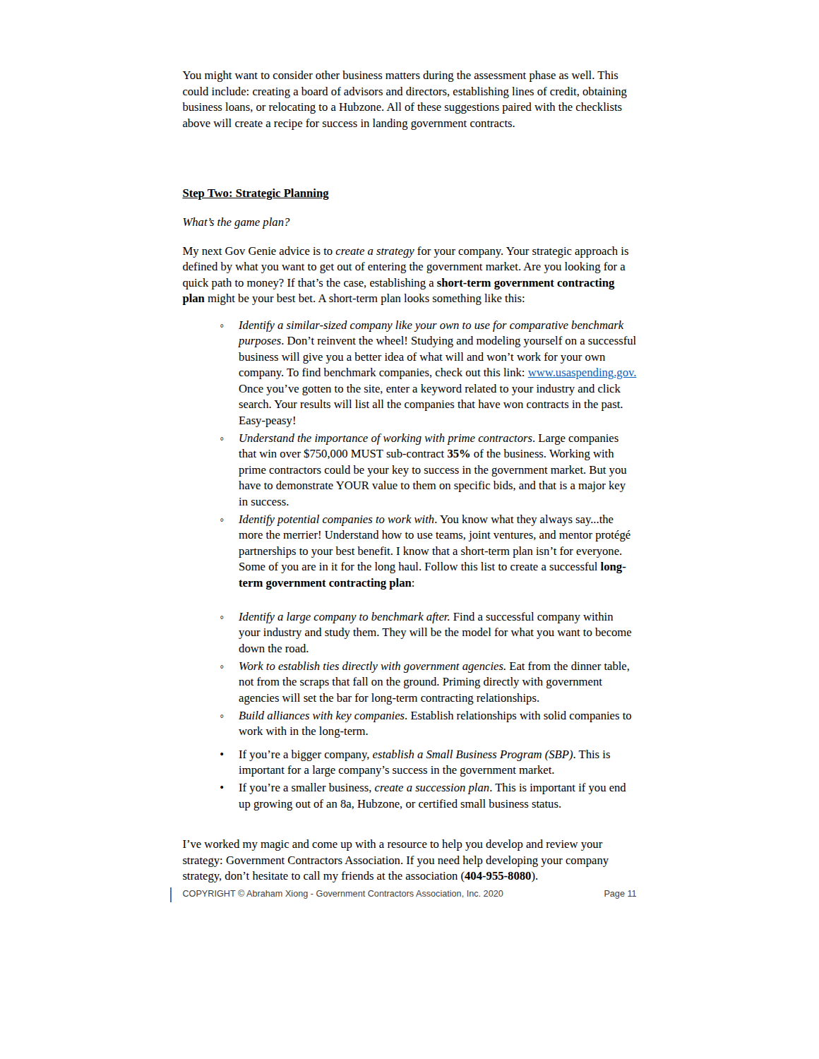You might want to consider other business matters during the assessment phase as well. This could include: creating a board of advisors and directors, establishing lines of credit, obtaining business loans, or relocating to a Hubzone. All of these suggestions paired with the checklists above will create a recipe for success in landing government contracts.
Step Two: Strategic Planning
What’s the game plan?
My next Gov Genie advice is to create a strategy for your company. Your strategic approach is defined by what you want to get out of entering the government market. Are you looking for a quick path to money? If that’s the case, establishing a short-term government contracting plan might be your best bet. A short-term plan looks something like this:
Identify a similar-sized company like your own to use for comparative benchmark purposes. Don’t reinvent the wheel! Studying and modeling yourself on a successful business will give you a better idea of what will and won’t work for your own company. To find benchmark companies, check out this link: www.usaspending.gov. Once you’ve gotten to the site, enter a keyword related to your industry and click search. Your results will list all the companies that have won contracts in the past. Easy-peasy!
Understand the importance of working with prime contractors. Large companies that win over $750,000 MUST sub-contract 35% of the business. Working with prime contractors could be your key to success in the government market. But you have to demonstrate YOUR value to them on specific bids, and that is a major key in success.
Identify potential companies to work with. You know what they always say...the more the merrier! Understand how to use teams, joint ventures, and mentor protégé partnerships to your best benefit. I know that a short-term plan isn’t for everyone. Some of you are in it for the long haul. Follow this list to create a successful long-term government contracting plan:
Identify a large company to benchmark after. Find a successful company within your industry and study them. They will be the model for what you want to become down the road.
Work to establish ties directly with government agencies. Eat from the dinner table, not from the scraps that fall on the ground. Priming directly with government agencies will set the bar for long-term contracting relationships.
Build alliances with key companies. Establish relationships with solid companies to work with in the long-term.
If you’re a bigger company, establish a Small Business Program (SBP). This is important for a large company’s success in the government market.
If you’re a smaller business, create a succession plan. This is important if you end up growing out of an 8a, Hubzone, or certified small business status.
I’ve worked my magic and come up with a resource to help you develop and review your strategy: Government Contractors Association. If you need help developing your company strategy, don’t hesitate to call my friends at the association (404-955-8080).
COPYRIGHT © Abraham Xiong - Government Contractors Association, Inc. 2020 Page 11